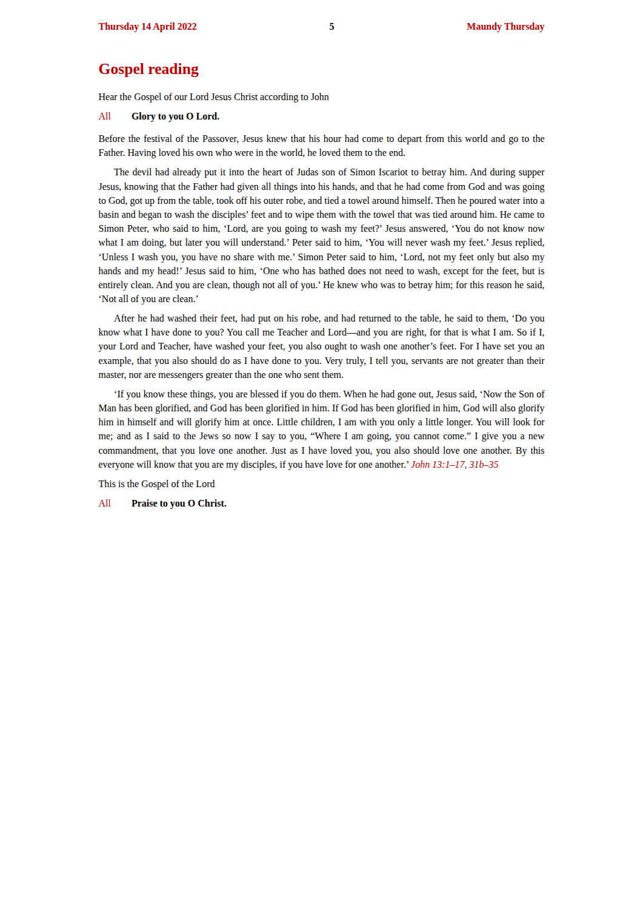Thursday 14 April 2022 5 Maundy Thursday
Gospel reading
Hear the Gospel of our Lord Jesus Christ according to John
All Glory to you O Lord.
Before the festival of the Passover, Jesus knew that his hour had come to depart from this world and go to the Father. Having loved his own who were in the world, he loved them to the end.
The devil had already put it into the heart of Judas son of Simon Iscariot to betray him. And during supper Jesus, knowing that the Father had given all things into his hands, and that he had come from God and was going to God, got up from the table, took off his outer robe, and tied a towel around himself. Then he poured water into a basin and began to wash the disciples’ feet and to wipe them with the towel that was tied around him. He came to Simon Peter, who said to him, ‘Lord, are you going to wash my feet?’ Jesus answered, ‘You do not know now what I am doing, but later you will understand.’ Peter said to him, ‘You will never wash my feet.’ Jesus replied, ‘Unless I wash you, you have no share with me.’ Simon Peter said to him, ‘Lord, not my feet only but also my hands and my head!’ Jesus said to him, ‘One who has bathed does not need to wash, except for the feet, but is entirely clean. And you are clean, though not all of you.’ He knew who was to betray him; for this reason he said, ‘Not all of you are clean.’
After he had washed their feet, had put on his robe, and had returned to the table, he said to them, ‘Do you know what I have done to you? You call me Teacher and Lord—and you are right, for that is what I am. So if I, your Lord and Teacher, have washed your feet, you also ought to wash one another’s feet. For I have set you an example, that you also should do as I have done to you. Very truly, I tell you, servants are not greater than their master, nor are messengers greater than the one who sent them.
‘If you know these things, you are blessed if you do them. When he had gone out, Jesus said, ‘Now the Son of Man has been glorified, and God has been glorified in him. If God has been glorified in him, God will also glorify him in himself and will glorify him at once. Little children, I am with you only a little longer. You will look for me; and as I said to the Jews so now I say to you, “Where I am going, you cannot come.” I give you a new commandment, that you love one another. Just as I have loved you, you also should love one another. By this everyone will know that you are my disciples, if you have love for one another.’ John 13:1–17, 31b–35
This is the Gospel of the Lord
All Praise to you O Christ.